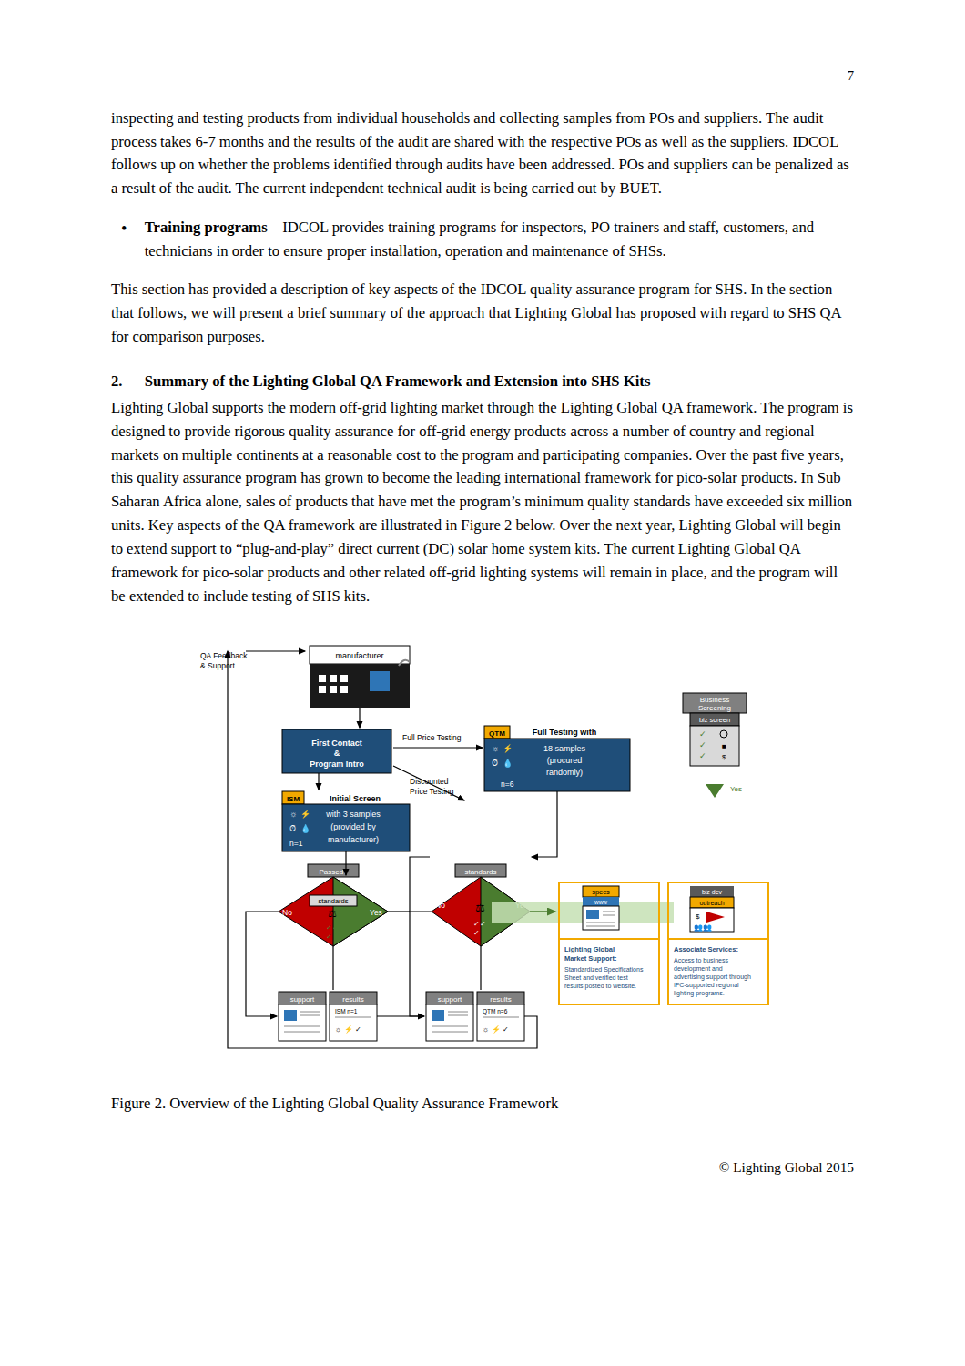7
inspecting and testing products from individual households and collecting samples from POs and suppliers. The audit process takes 6-7 months and the results of the audit are shared with the respective POs as well as the suppliers. IDCOL follows up on whether the problems identified through audits have been addressed. POs and suppliers can be penalized as a result of the audit. The current independent technical audit is being carried out by BUET.
Training programs – IDCOL provides training programs for inspectors, PO trainers and staff, customers, and technicians in order to ensure proper installation, operation and maintenance of SHSs.
This section has provided a description of key aspects of the IDCOL quality assurance program for SHS. In the section that follows, we will present a brief summary of the approach that Lighting Global has proposed with regard to SHS QA for comparison purposes.
2. Summary of the Lighting Global QA Framework and Extension into SHS Kits
Lighting Global supports the modern off-grid lighting market through the Lighting Global QA framework. The program is designed to provide rigorous quality assurance for off-grid energy products across a number of country and regional markets on multiple continents at a reasonable cost to the program and participating companies. Over the past five years, this quality assurance program has grown to become the leading international framework for pico-solar products. In Sub Saharan Africa alone, sales of products that have met the program’s minimum quality standards have exceeded six million units. Key aspects of the QA framework are illustrated in Figure 2 below. Over the next year, Lighting Global will begin to extend support to “plug-and-play” direct current (DC) solar home system kits. The current Lighting Global QA framework for pico-solar products and other related off-grid lighting systems will remain in place, and the program will be extended to include testing of SHS kits.
manufacturer QA Feedback & Support First Contact & Program Intro Full Price Testing QTM Full Testing with 18 samples (procured randomly) n=6 ☼ ⚡ ⏱ 💧 Discounted Price Testing ISM Initial Screen with 3 samples (provided by manufacturer) ☼ ⚡ ⏱ 💧 n=1 Business Screening biz screen ✓ ✓ ■ ✓ $ Yes Passed? standards ⚖ ✓✓ ✓ No Yes standards ⚖ ✓✓ ✓ No Yes specs www biz dev outreach $ 👥👥 Lighting Global Market Support: Standardized Specifications Sheet and verified test results posted to website. Associate Services: Access to business development and advertising support through IFC-supported regional lighting programs. support results ISM n=1 ☼ ⚡ ✓ support results QTM n=6 ☼ ⚡ ✓
Figure 2. Overview of the Lighting Global Quality Assurance Framework
© Lighting Global 2015